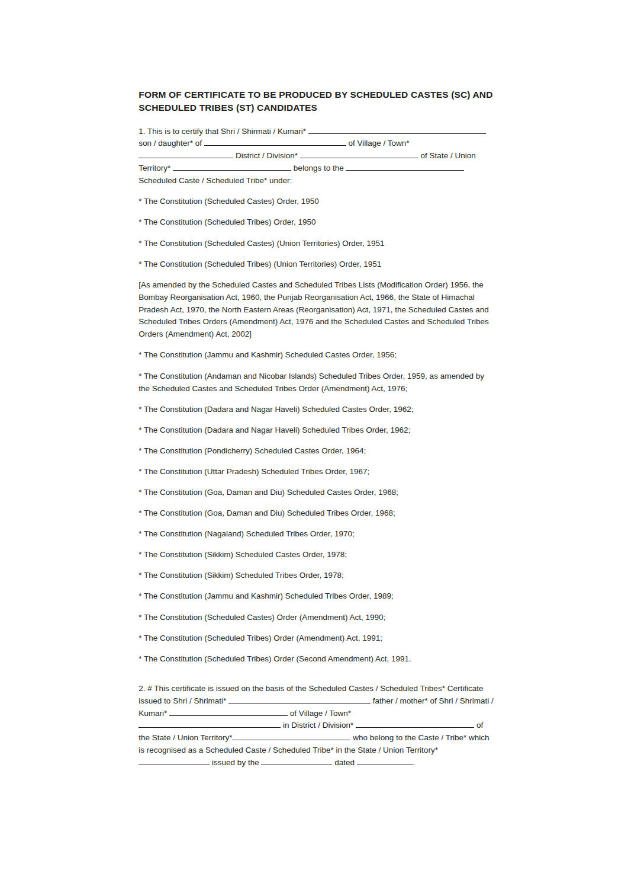Form of Certificate to be Produced by Scheduled Castes (SC) and Scheduled Tribes (ST) Candidates
1. This is to certify that Shri / Shirmati / Kumari* son / daughter* of of Village / Town* District / Division* of State / Union Territory* belongs to the Scheduled Caste / Scheduled Tribe* under:
* The Constitution (Scheduled Castes) Order, 1950
* The Constitution (Scheduled Tribes) Order, 1950
* The Constitution (Scheduled Castes) (Union Territories) Order, 1951
* The Constitution (Scheduled Tribes) (Union Territories) Order, 1951
[As amended by the Scheduled Castes and Scheduled Tribes Lists (Modification Order) 1956, the Bombay Reorganisation Act, 1960, the Punjab Reorganisation Act, 1966, the State of Himachal Pradesh Act, 1970, the North Eastern Areas (Reorganisation) Act, 1971, the Scheduled Castes and Scheduled Tribes Orders (Amendment) Act, 1976 and the Scheduled Castes and Scheduled Tribes Orders (Amendment) Act, 2002]
* The Constitution (Jammu and Kashmir) Scheduled Castes Order, 1956;
* The Constitution (Andaman and Nicobar Islands) Scheduled Tribes Order, 1959, as amended by the Scheduled Castes and Scheduled Tribes Order (Amendment) Act, 1976;
* The Constitution (Dadara and Nagar Haveli) Scheduled Castes Order, 1962;
* The Constitution (Dadara and Nagar Haveli) Scheduled Tribes Order, 1962;
* The Constitution (Pondicherry) Scheduled Castes Order, 1964;
* The Constitution (Uttar Pradesh) Scheduled Tribes Order, 1967;
* The Constitution (Goa, Daman and Diu) Scheduled Castes Order, 1968;
* The Constitution (Goa, Daman and Diu) Scheduled Tribes Order, 1968;
* The Constitution (Nagaland) Scheduled Tribes Order, 1970;
* The Constitution (Sikkim) Scheduled Castes Order, 1978;
* The Constitution (Sikkim) Scheduled Tribes Order, 1978;
* The Constitution (Jammu and Kashmir) Scheduled Tribes Order, 1989;
* The Constitution (Scheduled Castes) Order (Amendment) Act, 1990;
* The Constitution (Scheduled Tribes) Order (Amendment) Act, 1991;
* The Constitution (Scheduled Tribes) Order (Second Amendment) Act, 1991.
2. # This certificate is issued on the basis of the Scheduled Castes / Scheduled Tribes* Certificate issued to Shri / Shrimati* father / mother* of Shri / Shrimati / Kumari* of Village / Town* in District / Division* of the State / Union Territory* who belong to the Caste / Tribe* which is recognised as a Scheduled Caste / Scheduled Tribe* in the State / Union Territory* issued by the dated .